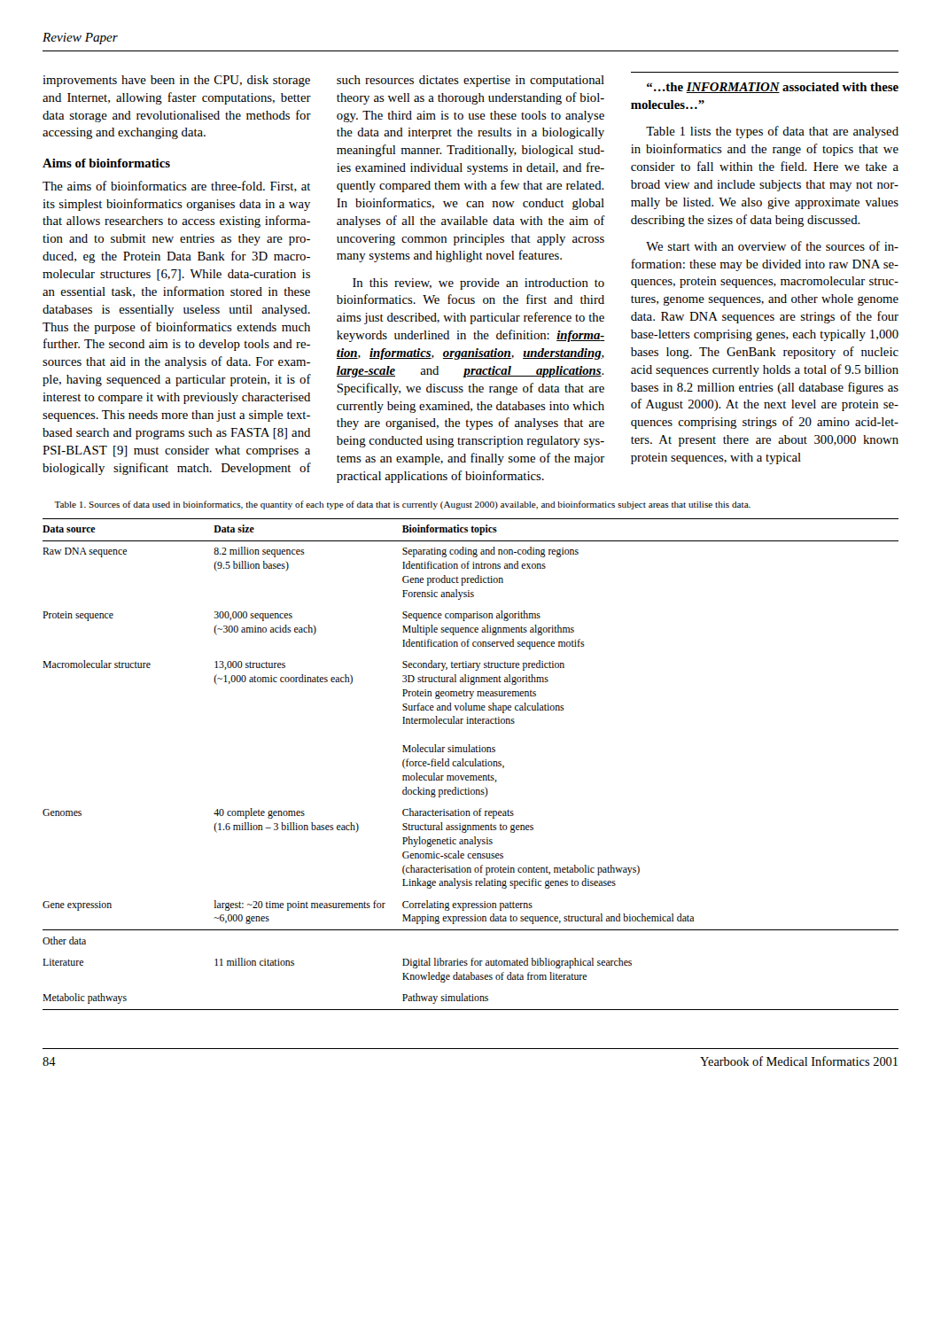Review Paper
improvements have been in the CPU, disk storage and Internet, allowing faster computations, better data storage and revolutionalised the methods for accessing and exchanging data.
Aims of bioinformatics
The aims of bioinformatics are three-fold. First, at its simplest bioinformatics organises data in a way that allows researchers to access existing information and to submit new entries as they are produced, eg the Protein Data Bank for 3D macromolecular structures [6,7]. While data-curation is an essential task, the information stored in these databases is essentially useless until analysed. Thus the purpose of bioinformatics extends much further. The second aim is to develop tools and resources that aid in the analysis of data. For example, having sequenced a particular protein, it is of interest to compare it with previously characterised sequences. This needs more than just a simple text-based search and programs such as FASTA [8] and PSI-BLAST [9] must consider what comprises a biologically significant match. Development of such resources dictates expertise in computational theory as well as a thorough understanding of biology. The third aim is to use these tools to analyse the data and interpret the results in a biologically meaningful manner. Traditionally, biological studies examined individual systems in detail, and frequently compared them with a few that are related. In bioinformatics, we can now conduct global analyses of all the available data with the aim of uncovering common principles that apply across many systems and highlight novel features.
In this review, we provide an introduction to bioinformatics. We focus on the first and third aims just described, with particular reference to the keywords underlined in the definition: information, informatics, organisation, understanding, large-scale and practical applications. Specifically, we discuss the range of data that are currently being examined, the databases into which they are organised, the types of analyses that are being conducted using transcription regulatory systems as an example, and finally some of the major practical applications of bioinformatics.
“…the INFORMATION associated with these molecules…”
Table 1 lists the types of data that are analysed in bioinformatics and the range of topics that we consider to fall within the field. Here we take a broad view and include subjects that may not normally be listed. We also give approximate values describing the sizes of data being discussed.
We start with an overview of the sources of information: these may be divided into raw DNA sequences, protein sequences, macromolecular structures, genome sequences, and other whole genome data. Raw DNA sequences are strings of the four base-letters comprising genes, each typically 1,000 bases long. The GenBank repository of nucleic acid sequences currently holds a total of 9.5 billion bases in 8.2 million entries (all database figures as of August 2000). At the next level are protein sequences comprising strings of 20 amino acid-letters. At present there are about 300,000 known protein sequences, with a typical
Table 1. Sources of data used in bioinformatics, the quantity of each type of data that is currently (August 2000) available, and bioinformatics subject areas that utilise this data.
| Data source | Data size | Bioinformatics topics |
| --- | --- | --- |
| Raw DNA sequence | 8.2 million sequences (9.5 billion bases) | Separating coding and non-coding regions Identification of introns and exons Gene product prediction Forensic analysis |
| Protein sequence | 300,000 sequences (~300 amino acids each) | Sequence comparison algorithms Multiple sequence alignments algorithms Identification of conserved sequence motifs |
| Macromolecular structure | 13,000 structures (~1,000 atomic coordinates each) | Secondary, tertiary structure prediction 3D structural alignment algorithms Protein geometry measurements Surface and volume shape calculations Intermolecular interactions Molecular simulations (force-field calculations, molecular movements, docking predictions) |
| Genomes | 40 complete genomes (1.6 million – 3 billion bases each) | Characterisation of repeats Structural assignments to genes Phylogenetic analysis Genomic-scale censuses (characterisation of protein content, metabolic pathways) Linkage analysis relating specific genes to diseases |
| Gene expression | largest: ~20 time point measurements for ~6,000 genes | Correlating expression patterns Mapping expression data to sequence, structural and biochemical data |
| Other data | | |
| Literature | 11 million citations | Digital libraries for automated bibliographical searches Knowledge databases of data from literature |
| Metabolic pathways | | Pathway simulations |
84 Yearbook of Medical Informatics 2001